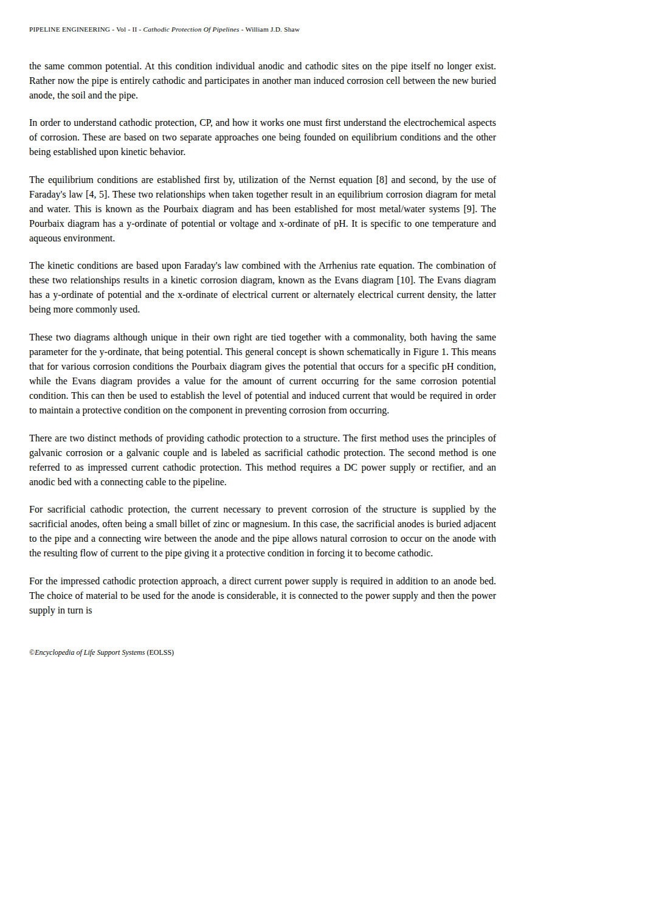PIPELINE ENGINEERING - Vol - II - Cathodic Protection Of Pipelines - William J.D. Shaw
the same common potential. At this condition individual anodic and cathodic sites on the pipe itself no longer exist. Rather now the pipe is entirely cathodic and participates in another man induced corrosion cell between the new buried anode, the soil and the pipe.
In order to understand cathodic protection, CP, and how it works one must first understand the electrochemical aspects of corrosion. These are based on two separate approaches one being founded on equilibrium conditions and the other being established upon kinetic behavior.
The equilibrium conditions are established first by, utilization of the Nernst equation [8] and second, by the use of Faraday's law [4, 5]. These two relationships when taken together result in an equilibrium corrosion diagram for metal and water. This is known as the Pourbaix diagram and has been established for most metal/water systems [9]. The Pourbaix diagram has a y-ordinate of potential or voltage and x-ordinate of pH. It is specific to one temperature and aqueous environment.
The kinetic conditions are based upon Faraday's law combined with the Arrhenius rate equation. The combination of these two relationships results in a kinetic corrosion diagram, known as the Evans diagram [10]. The Evans diagram has a y-ordinate of potential and the x-ordinate of electrical current or alternately electrical current density, the latter being more commonly used.
These two diagrams although unique in their own right are tied together with a commonality, both having the same parameter for the y-ordinate, that being potential. This general concept is shown schematically in Figure 1. This means that for various corrosion conditions the Pourbaix diagram gives the potential that occurs for a specific pH condition, while the Evans diagram provides a value for the amount of current occurring for the same corrosion potential condition. This can then be used to establish the level of potential and induced current that would be required in order to maintain a protective condition on the component in preventing corrosion from occurring.
There are two distinct methods of providing cathodic protection to a structure. The first method uses the principles of galvanic corrosion or a galvanic couple and is labeled as sacrificial cathodic protection. The second method is one referred to as impressed current cathodic protection. This method requires a DC power supply or rectifier, and an anodic bed with a connecting cable to the pipeline.
For sacrificial cathodic protection, the current necessary to prevent corrosion of the structure is supplied by the sacrificial anodes, often being a small billet of zinc or magnesium. In this case, the sacrificial anodes is buried adjacent to the pipe and a connecting wire between the anode and the pipe allows natural corrosion to occur on the anode with the resulting flow of current to the pipe giving it a protective condition in forcing it to become cathodic.
For the impressed cathodic protection approach, a direct current power supply is required in addition to an anode bed. The choice of material to be used for the anode is considerable, it is connected to the power supply and then the power supply in turn is
©Encyclopedia of Life Support Systems (EOLSS)